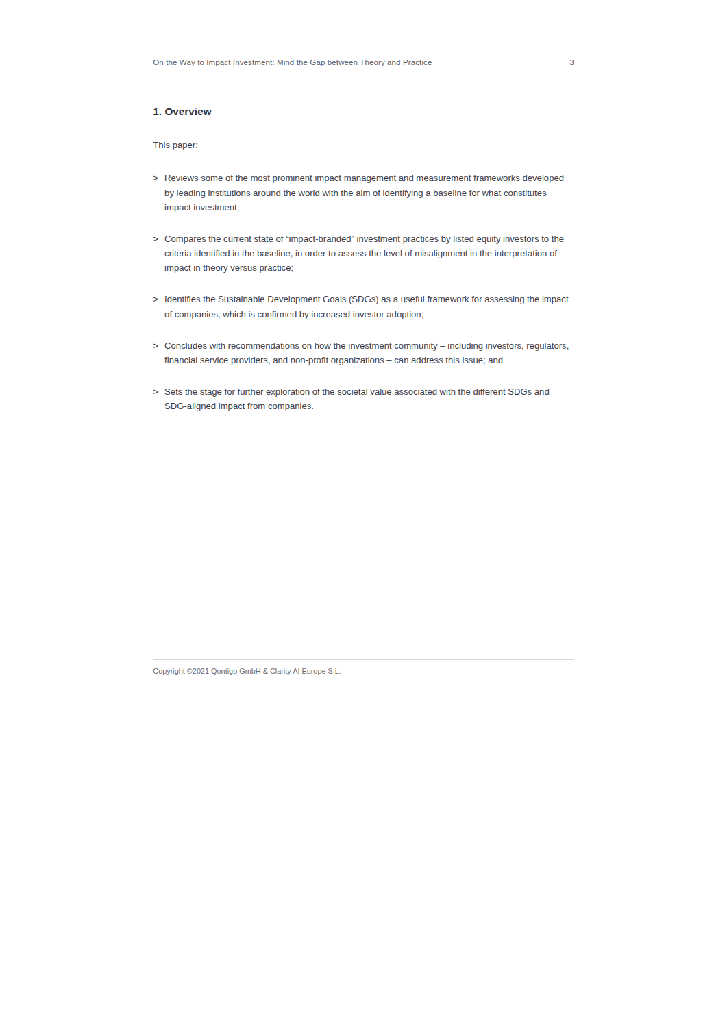On the Way to Impact Investment: Mind the Gap between Theory and Practice 3
1. Overview
This paper:
Reviews some of the most prominent impact management and measurement frameworks developed by leading institutions around the world with the aim of identifying a baseline for what constitutes impact investment;
Compares the current state of “impact-branded” investment practices by listed equity investors to the criteria identified in the baseline, in order to assess the level of misalignment in the interpretation of impact in theory versus practice;
Identifies the Sustainable Development Goals (SDGs) as a useful framework for assessing the impact of companies, which is confirmed by increased investor adoption;
Concludes with recommendations on how the investment community – including investors, regulators, financial service providers, and non-profit organizations – can address this issue; and
Sets the stage for further exploration of the societal value associated with the different SDGs and SDG-aligned impact from companies.
Copyright ©2021 Qontigo GmbH & Clarity AI Europe S.L.